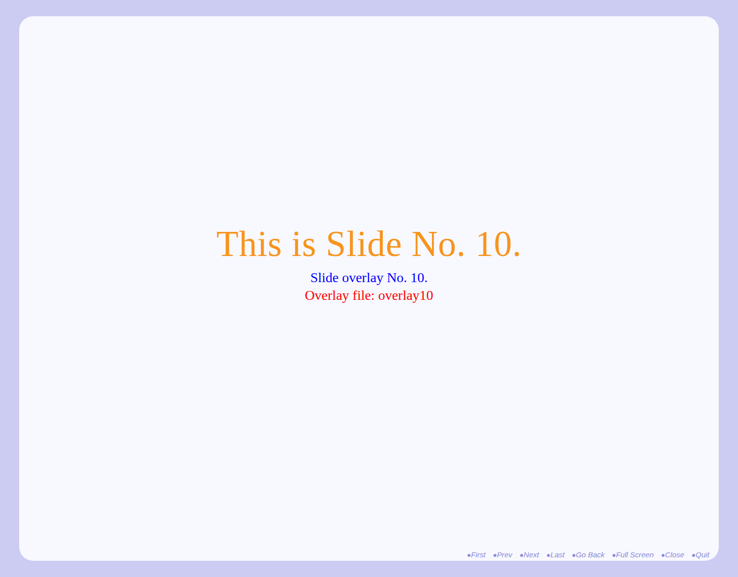This is Slide No. 10.
Slide overlay No. 10.
Overlay file: overlay10
●First ●Prev ●Next ●Last ●Go Back ●Full Screen ●Close ●Quit